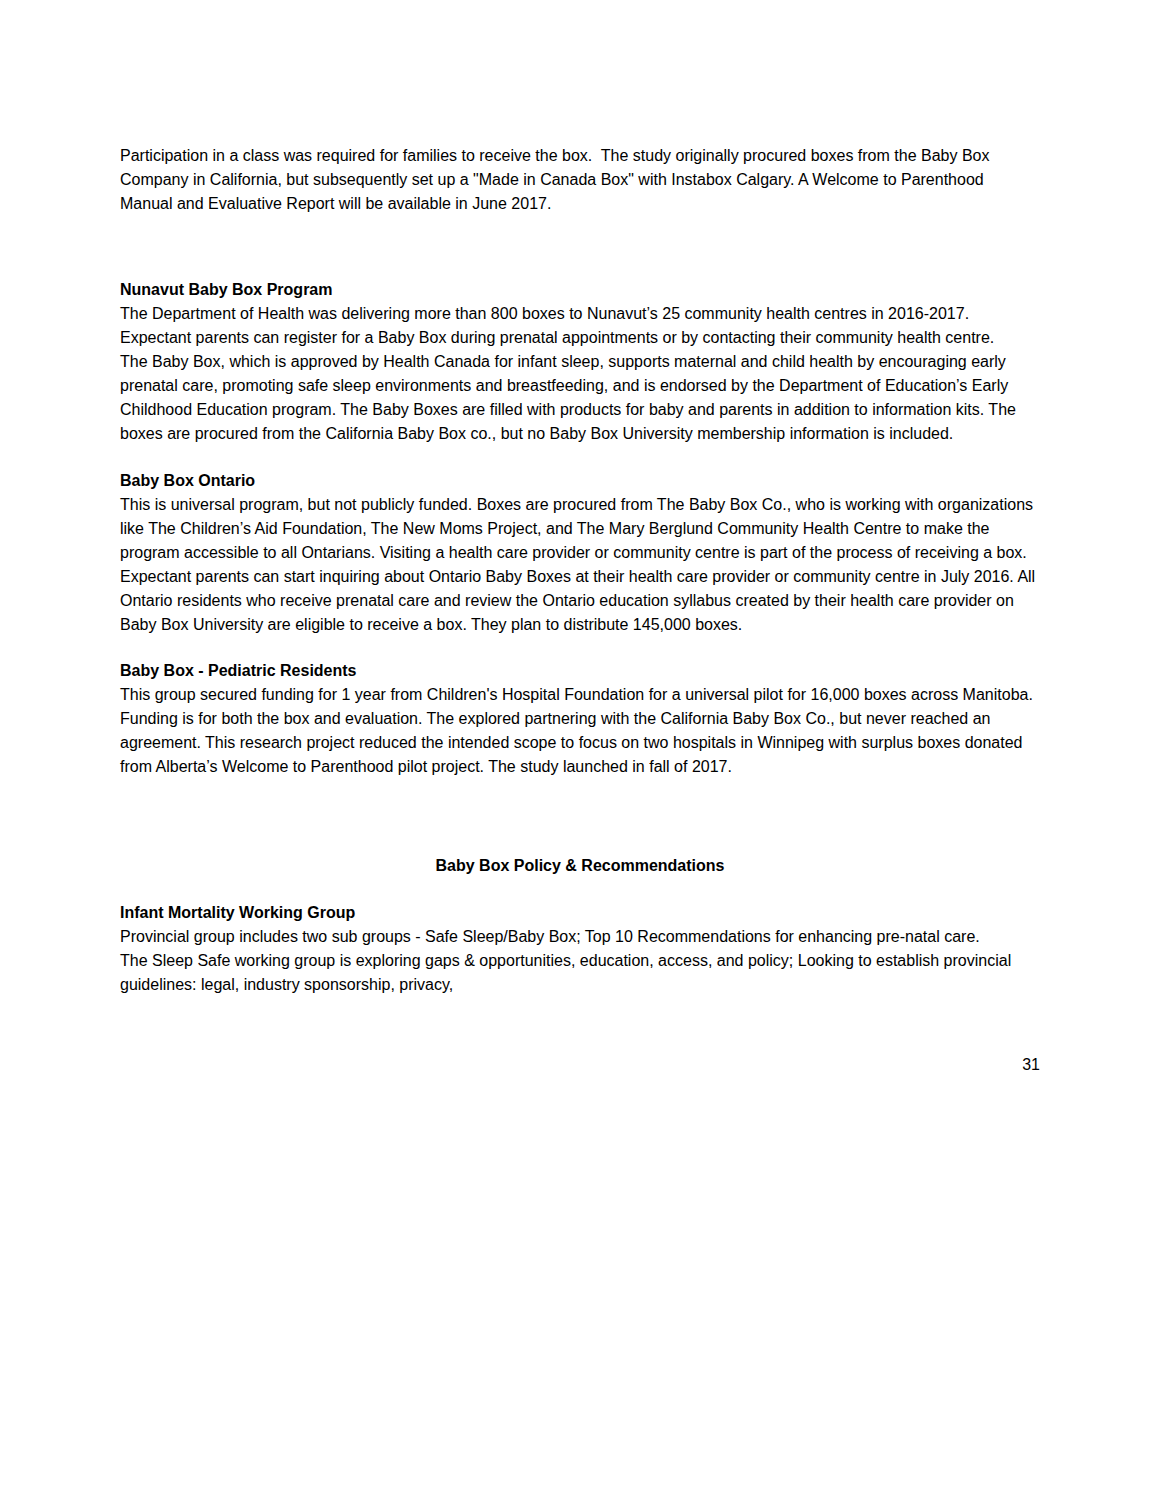Participation in a class was required for families to receive the box. The study originally procured boxes from the Baby Box Company in California, but subsequently set up a "Made in Canada Box" with Instabox Calgary. A Welcome to Parenthood Manual and Evaluative Report will be available in June 2017.
Nunavut Baby Box Program
The Department of Health was delivering more than 800 boxes to Nunavut’s 25 community health centres in 2016-2017. Expectant parents can register for a Baby Box during prenatal appointments or by contacting their community health centre.
The Baby Box, which is approved by Health Canada for infant sleep, supports maternal and child health by encouraging early prenatal care, promoting safe sleep environments and breastfeeding, and is endorsed by the Department of Education’s Early Childhood Education program. The Baby Boxes are filled with products for baby and parents in addition to information kits. The boxes are procured from the California Baby Box co., but no Baby Box University membership information is included.
Baby Box Ontario
This is universal program, but not publicly funded. Boxes are procured from The Baby Box Co., who is working with organizations like The Children’s Aid Foundation, The New Moms Project, and The Mary Berglund Community Health Centre to make the program accessible to all Ontarians. Visiting a health care provider or community centre is part of the process of receiving a box. Expectant parents can start inquiring about Ontario Baby Boxes at their health care provider or community centre in July 2016. All Ontario residents who receive prenatal care and review the Ontario education syllabus created by their health care provider on Baby Box University are eligible to receive a box. They plan to distribute 145,000 boxes.
Baby Box - Pediatric Residents
This group secured funding for 1 year from Children's Hospital Foundation for a universal pilot for 16,000 boxes across Manitoba. Funding is for both the box and evaluation. The explored partnering with the California Baby Box Co., but never reached an agreement. This research project reduced the intended scope to focus on two hospitals in Winnipeg with surplus boxes donated from Alberta’s Welcome to Parenthood pilot project. The study launched in fall of 2017.
Baby Box Policy & Recommendations
Infant Mortality Working Group
Provincial group includes two sub groups - Safe Sleep/Baby Box; Top 10 Recommendations for enhancing pre-natal care.
The Sleep Safe working group is exploring gaps & opportunities, education, access, and policy; Looking to establish provincial guidelines: legal, industry sponsorship, privacy,
31